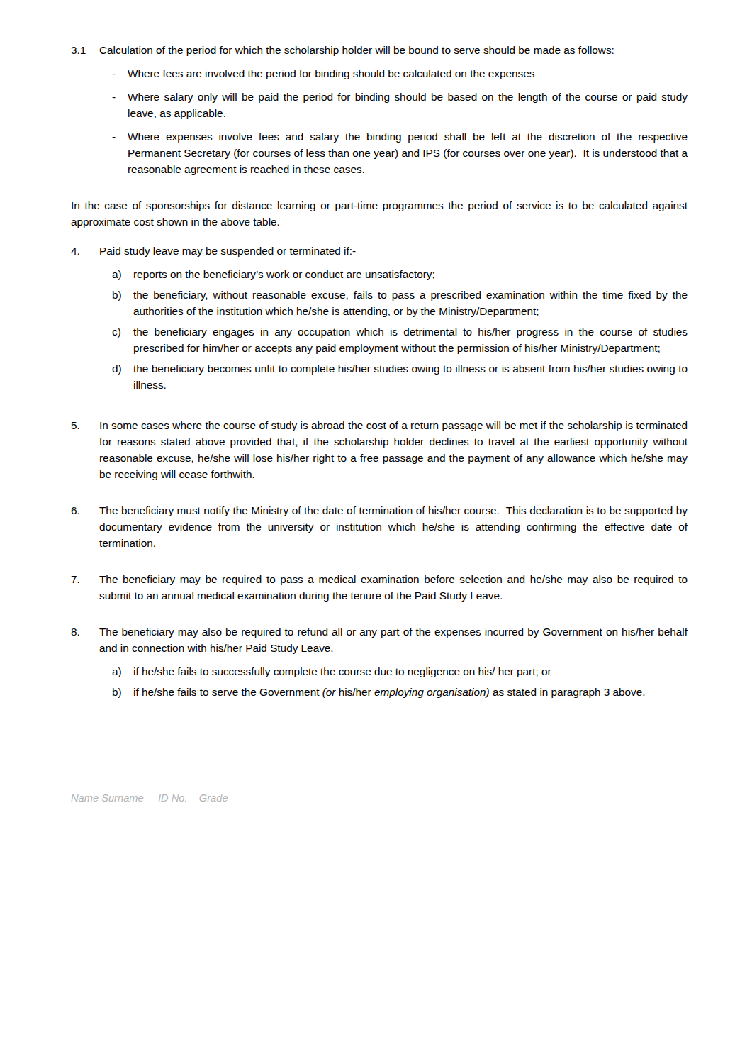3.1
Calculation of the period for which the scholarship holder will be bound to serve should be made as follows:
Where fees are involved the period for binding should be calculated on the expenses
Where salary only will be paid the period for binding should be based on the length of the course or paid study leave, as applicable.
Where expenses involve fees and salary the binding period shall be left at the discretion of the respective Permanent Secretary (for courses of less than one year) and IPS (for courses over one year). It is understood that a reasonable agreement is reached in these cases.
In the case of sponsorships for distance learning or part-time programmes the period of service is to be calculated against approximate cost shown in the above table.
4.
Paid study leave may be suspended or terminated if:-
a) reports on the beneficiary’s work or conduct are unsatisfactory;
b) the beneficiary, without reasonable excuse, fails to pass a prescribed examination within the time fixed by the authorities of the institution which he/she is attending, or by the Ministry/Department;
c) the beneficiary engages in any occupation which is detrimental to his/her progress in the course of studies prescribed for him/her or accepts any paid employment without the permission of his/her Ministry/Department;
d) the beneficiary becomes unfit to complete his/her studies owing to illness or is absent from his/her studies owing to illness.
5.
In some cases where the course of study is abroad the cost of a return passage will be met if the scholarship is terminated for reasons stated above provided that, if the scholarship holder declines to travel at the earliest opportunity without reasonable excuse, he/she will lose his/her right to a free passage and the payment of any allowance which he/she may be receiving will cease forthwith.
6.
The beneficiary must notify the Ministry of the date of termination of his/her course. This declaration is to be supported by documentary evidence from the university or institution which he/she is attending confirming the effective date of termination.
7.
The beneficiary may be required to pass a medical examination before selection and he/she may also be required to submit to an annual medical examination during the tenure of the Paid Study Leave.
8.
The beneficiary may also be required to refund all or any part of the expenses incurred by Government on his/her behalf and in connection with his/her Paid Study Leave.
a) if he/she fails to successfully complete the course due to negligence on his/ her part; or
b) if he/she fails to serve the Government (or his/her employing organisation) as stated in paragraph 3 above.
Name Surname – ID No. – Grade